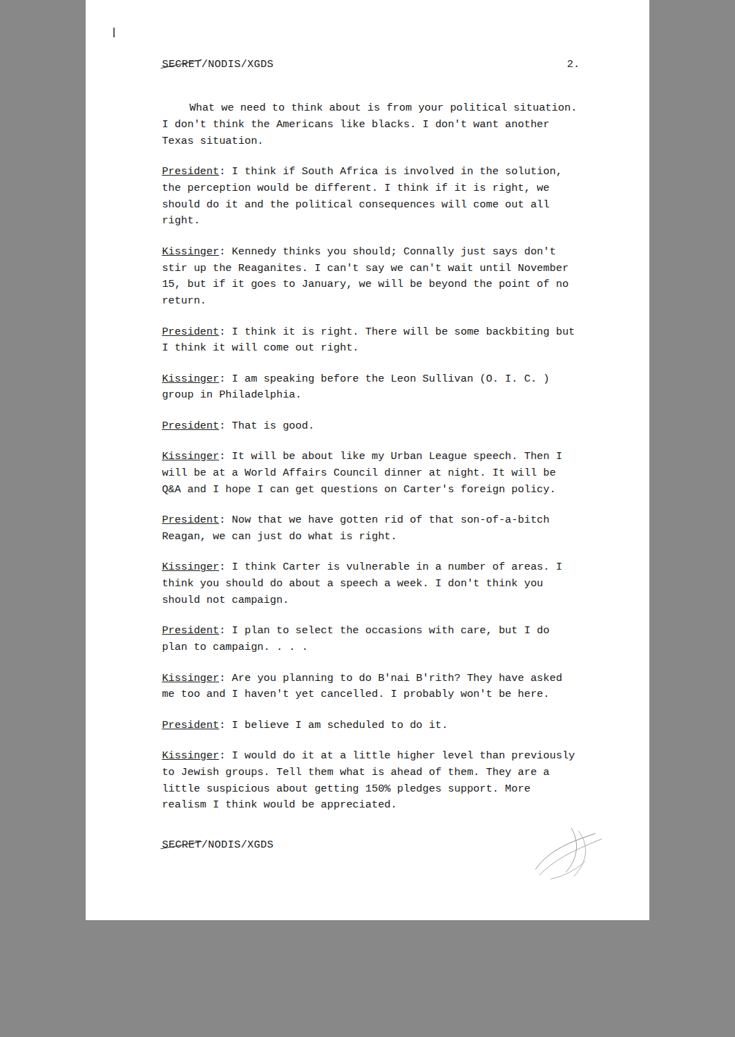SECRET/NODIS/XGDS
2.
What we need to think about is from your political situation. I don't think the Americans like blacks. I don't want another Texas situation.
President: I think if South Africa is involved in the solution, the perception would be different. I think if it is right, we should do it and the political consequences will come out all right.
Kissinger: Kennedy thinks you should; Connally just says don't stir up the Reaganites. I can't say we can't wait until November 15, but if it goes to January, we will be beyond the point of no return.
President: I think it is right. There will be some backbiting but I think it will come out right.
Kissinger: I am speaking before the Leon Sullivan (O. I. C. ) group in Philadelphia.
President: That is good.
Kissinger: It will be about like my Urban League speech. Then I will be at a World Affairs Council dinner at night. It will be Q&A and I hope I can get questions on Carter's foreign policy.
President: Now that we have gotten rid of that son-of-a-bitch Reagan, we can just do what is right.
Kissinger: I think Carter is vulnerable in a number of areas. I think you should do about a speech a week. I don't think you should not campaign.
President: I plan to select the occasions with care, but I do plan to campaign. . . .
Kissinger: Are you planning to do B'nai B'rith? They have asked me too and I haven't yet cancelled. I probably won't be here.
President: I believe I am scheduled to do it.
Kissinger: I would do it at a little higher level than previously to Jewish groups. Tell them what is ahead of them. They are a little suspicious about getting 150% pledges support. More realism I think would be appreciated.
SECRET/NODIS/XGDS